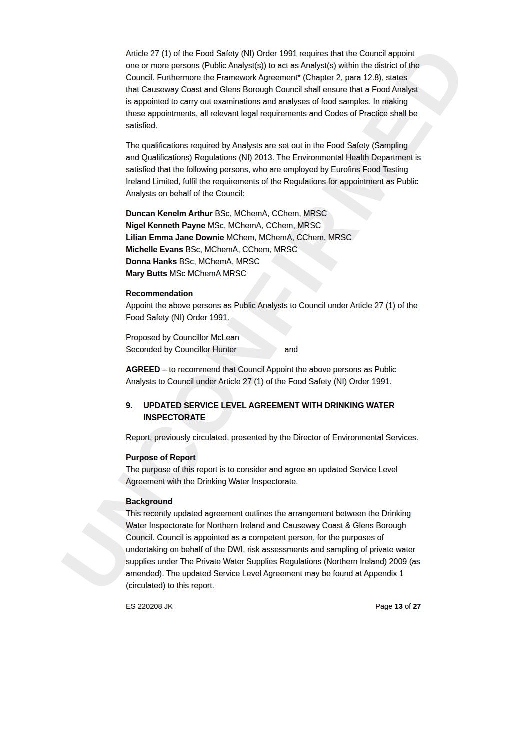UNCONFIRMED
Article 27 (1) of the Food Safety (NI) Order 1991 requires that the Council appoint one or more persons (Public Analyst(s)) to act as Analyst(s) within the district of the Council. Furthermore the Framework Agreement* (Chapter 2, para 12.8), states that Causeway Coast and Glens Borough Council shall ensure that a Food Analyst is appointed to carry out examinations and analyses of food samples. In making these appointments, all relevant legal requirements and Codes of Practice shall be satisfied.
The qualifications required by Analysts are set out in the Food Safety (Sampling and Qualifications) Regulations (NI) 2013. The Environmental Health Department is satisfied that the following persons, who are employed by Eurofins Food Testing Ireland Limited, fulfil the requirements of the Regulations for appointment as Public Analysts on behalf of the Council:
Duncan Kenelm Arthur BSc, MChemA, CChem, MRSC
Nigel Kenneth Payne MSc, MChemA, CChem, MRSC
Lilian Emma Jane Downie MChem, MChemA, CChem, MRSC
Michelle Evans BSc, MChemA, CChem, MRSC
Donna Hanks BSc, MChemA, MRSC
Mary Butts MSc MChemA MRSC
Recommendation
Appoint the above persons as Public Analysts to Council under Article 27 (1) of the Food Safety (NI) Order 1991.
Proposed by Councillor McLean
Seconded by Councillor Hunter and
AGREED – to recommend that Council Appoint the above persons as Public Analysts to Council under Article 27 (1) of the Food Safety (NI) Order 1991.
9.
Updated Service Level Agreement with Drinking Water Inspectorate
Report, previously circulated, presented by the Director of Environmental Services.
Purpose of Report
The purpose of this report is to consider and agree an updated Service Level Agreement with the Drinking Water Inspectorate.
Background
This recently updated agreement outlines the arrangement between the Drinking Water Inspectorate for Northern Ireland and Causeway Coast & Glens Borough Council. Council is appointed as a competent person, for the purposes of undertaking on behalf of the DWI, risk assessments and sampling of private water supplies under The Private Water Supplies Regulations (Northern Ireland) 2009 (as amended). The updated Service Level Agreement may be found at Appendix 1 (circulated) to this report.
ES 220208 JK Page 13 of 27